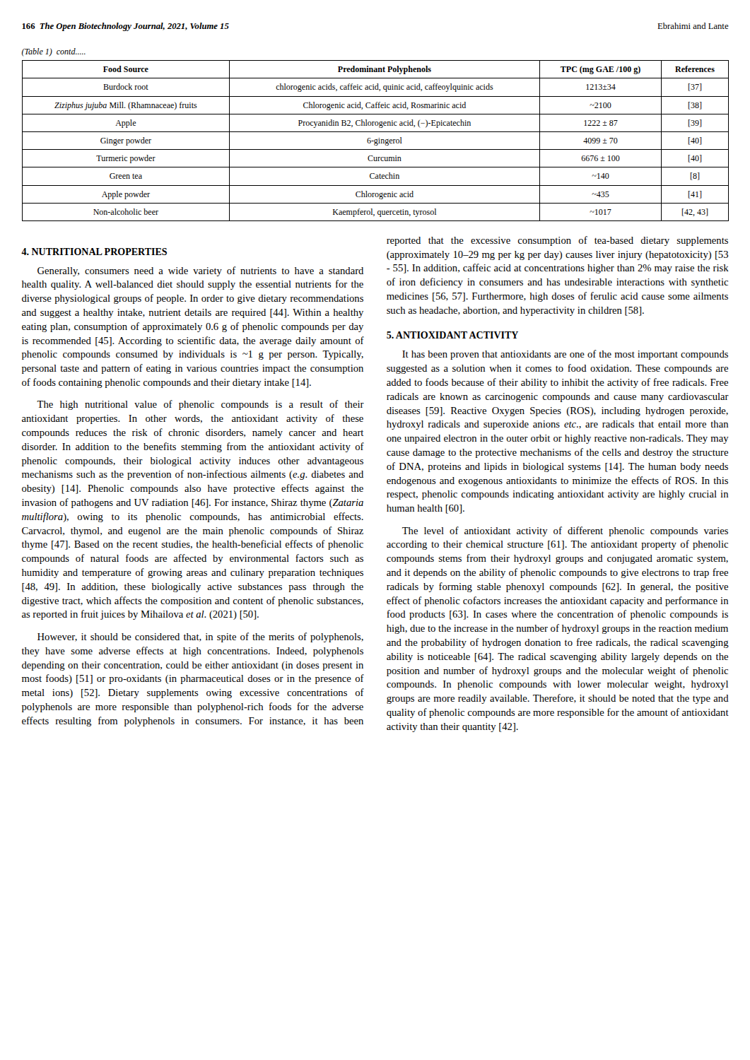166 The Open Biotechnology Journal, 2021, Volume 15
Ebrahimi and Lante
(Table 1) contd.....
| Food Source | Predominant Polyphenols | TPC (mg GAE /100 g) | References |
| --- | --- | --- | --- |
| Burdock root | chlorogenic acids, caffeic acid, quinic acid, caffeoylquinic acids | 1213±34 | [37] |
| Ziziphus jujuba Mill. (Rhamnaceae) fruits | Chlorogenic acid, Caffeic acid, Rosmarinic acid | ~2100 | [38] |
| Apple | Procyanidin B2, Chlorogenic acid, (−)-Epicatechin | 1222 ± 87 | [39] |
| Ginger powder | 6-gingerol | 4099 ± 70 | [40] |
| Turmeric powder | Curcumin | 6676 ± 100 | [40] |
| Green tea | Catechin | ~140 | [8] |
| Apple powder | Chlorogenic acid | ~435 | [41] |
| Non-alcoholic beer | Kaempferol, quercetin, tyrosol | ~1017 | [42, 43] |
4. NUTRITIONAL PROPERTIES
Generally, consumers need a wide variety of nutrients to have a standard health quality. A well-balanced diet should supply the essential nutrients for the diverse physiological groups of people. In order to give dietary recommendations and suggest a healthy intake, nutrient details are required [44]. Within a healthy eating plan, consumption of approximately 0.6 g of phenolic compounds per day is recommended [45]. According to scientific data, the average daily amount of phenolic compounds consumed by individuals is ~1 g per person. Typically, personal taste and pattern of eating in various countries impact the consumption of foods containing phenolic compounds and their dietary intake [14].
The high nutritional value of phenolic compounds is a result of their antioxidant properties. In other words, the antioxidant activity of these compounds reduces the risk of chronic disorders, namely cancer and heart disorder. In addition to the benefits stemming from the antioxidant activity of phenolic compounds, their biological activity induces other advantageous mechanisms such as the prevention of non-infectious ailments (e.g. diabetes and obesity) [14]. Phenolic compounds also have protective effects against the invasion of pathogens and UV radiation [46]. For instance, Shiraz thyme (Zataria multiflora), owing to its phenolic compounds, has antimicrobial effects. Carvacrol, thymol, and eugenol are the main phenolic compounds of Shiraz thyme [47]. Based on the recent studies, the health-beneficial effects of phenolic compounds of natural foods are affected by environmental factors such as humidity and temperature of growing areas and culinary preparation techniques [48, 49]. In addition, these biologically active substances pass through the digestive tract, which affects the composition and content of phenolic substances, as reported in fruit juices by Mihailova et al. (2021) [50].
However, it should be considered that, in spite of the merits of polyphenols, they have some adverse effects at high concentrations. Indeed, polyphenols depending on their concentration, could be either antioxidant (in doses present in most foods) [51] or pro-oxidants (in pharmaceutical doses or in the presence of metal ions) [52]. Dietary supplements owing excessive concentrations of polyphenols are more responsible than polyphenol-rich foods for the adverse effects resulting from polyphenols in consumers. For instance, it has been reported that the excessive consumption of tea-based dietary supplements (approximately 10–29 mg per kg per day) causes liver injury (hepatotoxicity) [53 - 55]. In addition, caffeic acid at concentrations higher than 2% may raise the risk of iron deficiency in consumers and has undesirable interactions with synthetic medicines [56, 57]. Furthermore, high doses of ferulic acid cause some ailments such as headache, abortion, and hyperactivity in children [58].
5. ANTIOXIDANT ACTIVITY
It has been proven that antioxidants are one of the most important compounds suggested as a solution when it comes to food oxidation. These compounds are added to foods because of their ability to inhibit the activity of free radicals. Free radicals are known as carcinogenic compounds and cause many cardiovascular diseases [59]. Reactive Oxygen Species (ROS), including hydrogen peroxide, hydroxyl radicals and superoxide anions etc., are radicals that entail more than one unpaired electron in the outer orbit or highly reactive non-radicals. They may cause damage to the protective mechanisms of the cells and destroy the structure of DNA, proteins and lipids in biological systems [14]. The human body needs endogenous and exogenous antioxidants to minimize the effects of ROS. In this respect, phenolic compounds indicating antioxidant activity are highly crucial in human health [60].
The level of antioxidant activity of different phenolic compounds varies according to their chemical structure [61]. The antioxidant property of phenolic compounds stems from their hydroxyl groups and conjugated aromatic system, and it depends on the ability of phenolic compounds to give electrons to trap free radicals by forming stable phenoxyl compounds [62]. In general, the positive effect of phenolic cofactors increases the antioxidant capacity and performance in food products [63]. In cases where the concentration of phenolic compounds is high, due to the increase in the number of hydroxyl groups in the reaction medium and the probability of hydrogen donation to free radicals, the radical scavenging ability is noticeable [64]. The radical scavenging ability largely depends on the position and number of hydroxyl groups and the molecular weight of phenolic compounds. In phenolic compounds with lower molecular weight, hydroxyl groups are more readily available. Therefore, it should be noted that the type and quality of phenolic compounds are more responsible for the amount of antioxidant activity than their quantity [42].